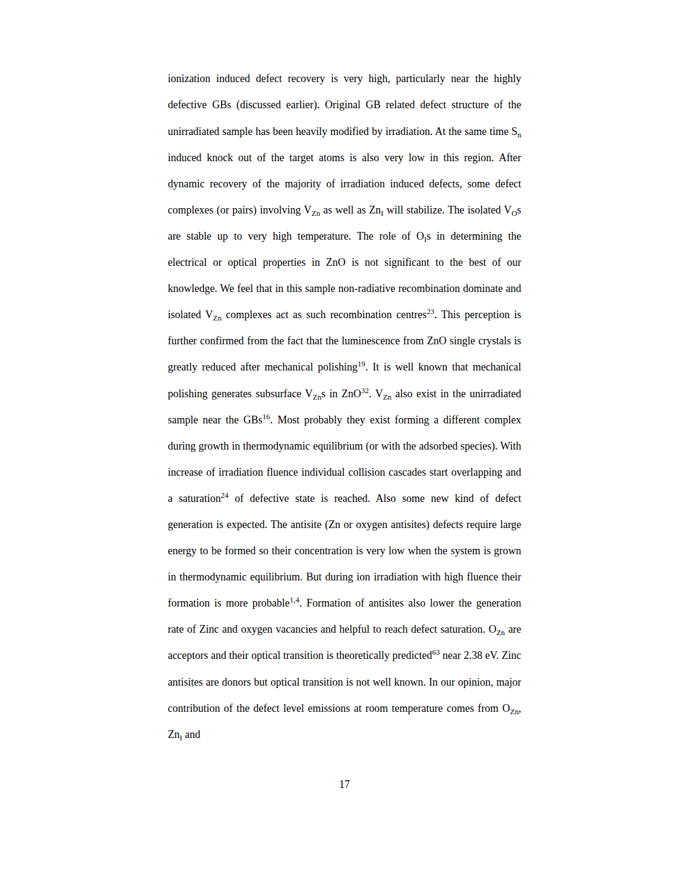ionization induced defect recovery is very high, particularly near the highly defective GBs (discussed earlier). Original GB related defect structure of the unirradiated sample has been heavily modified by irradiation. At the same time Sn induced knock out of the target atoms is also very low in this region. After dynamic recovery of the majority of irradiation induced defects, some defect complexes (or pairs) involving VZn as well as ZnI will stabilize. The isolated VOs are stable up to very high temperature. The role of OIs in determining the electrical or optical properties in ZnO is not significant to the best of our knowledge. We feel that in this sample non-radiative recombination dominate and isolated VZn complexes act as such recombination centres23. This perception is further confirmed from the fact that the luminescence from ZnO single crystals is greatly reduced after mechanical polishing19. It is well known that mechanical polishing generates subsurface VZns in ZnO32. VZn also exist in the unirradiated sample near the GBs16. Most probably they exist forming a different complex during growth in thermodynamic equilibrium (or with the adsorbed species). With increase of irradiation fluence individual collision cascades start overlapping and a saturation24 of defective state is reached. Also some new kind of defect generation is expected. The antisite (Zn or oxygen antisites) defects require large energy to be formed so their concentration is very low when the system is grown in thermodynamic equilibrium. But during ion irradiation with high fluence their formation is more probable1,4. Formation of antisites also lower the generation rate of Zinc and oxygen vacancies and helpful to reach defect saturation. OZn are acceptors and their optical transition is theoretically predicted63 near 2.38 eV. Zinc antisites are donors but optical transition is not well known. In our opinion, major contribution of the defect level emissions at room temperature comes from OZn, ZnI and
17